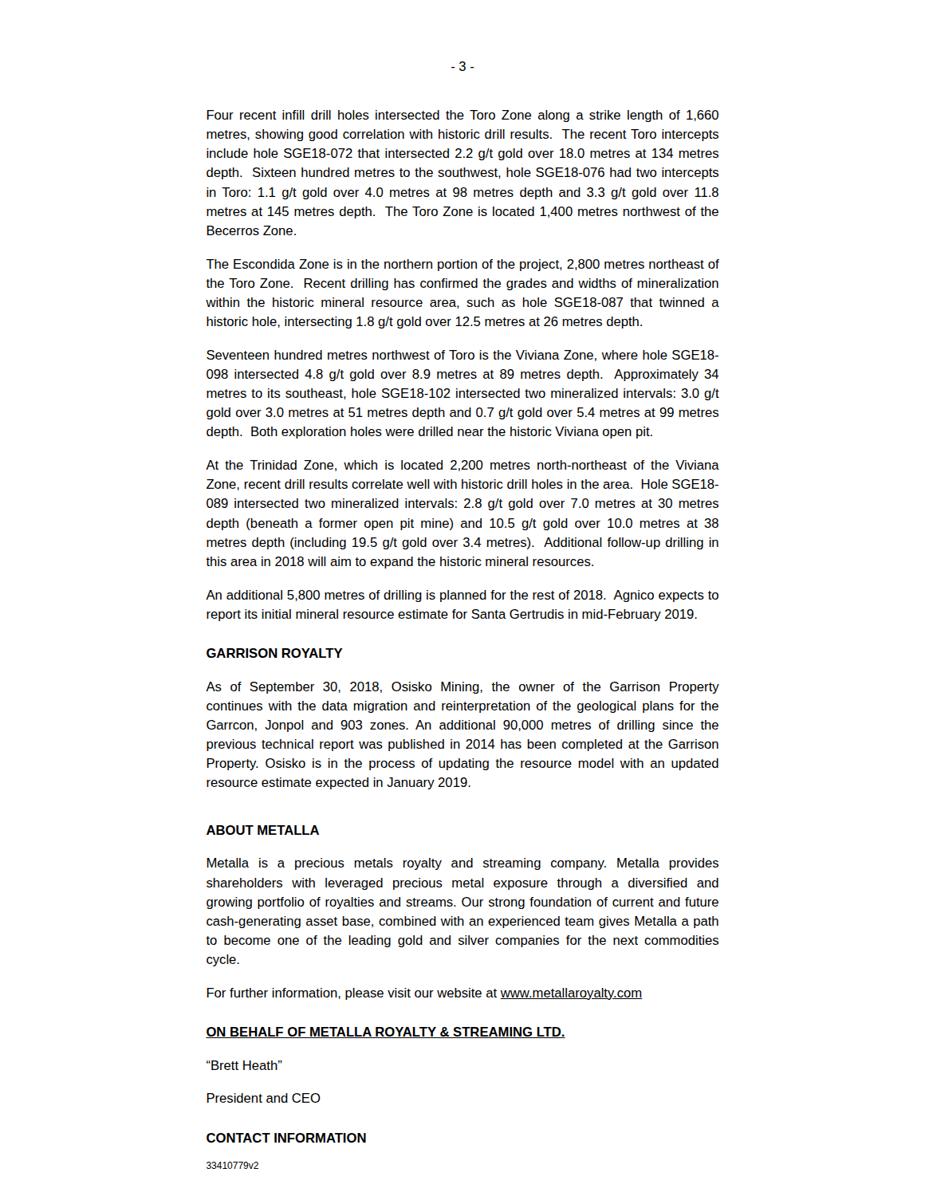- 3 -
Four recent infill drill holes intersected the Toro Zone along a strike length of 1,660 metres, showing good correlation with historic drill results. The recent Toro intercepts include hole SGE18-072 that intersected 2.2 g/t gold over 18.0 metres at 134 metres depth. Sixteen hundred metres to the southwest, hole SGE18-076 had two intercepts in Toro: 1.1 g/t gold over 4.0 metres at 98 metres depth and 3.3 g/t gold over 11.8 metres at 145 metres depth. The Toro Zone is located 1,400 metres northwest of the Becerros Zone.
The Escondida Zone is in the northern portion of the project, 2,800 metres northeast of the Toro Zone. Recent drilling has confirmed the grades and widths of mineralization within the historic mineral resource area, such as hole SGE18-087 that twinned a historic hole, intersecting 1.8 g/t gold over 12.5 metres at 26 metres depth.
Seventeen hundred metres northwest of Toro is the Viviana Zone, where hole SGE18-098 intersected 4.8 g/t gold over 8.9 metres at 89 metres depth. Approximately 34 metres to its southeast, hole SGE18-102 intersected two mineralized intervals: 3.0 g/t gold over 3.0 metres at 51 metres depth and 0.7 g/t gold over 5.4 metres at 99 metres depth. Both exploration holes were drilled near the historic Viviana open pit.
At the Trinidad Zone, which is located 2,200 metres north-northeast of the Viviana Zone, recent drill results correlate well with historic drill holes in the area. Hole SGE18-089 intersected two mineralized intervals: 2.8 g/t gold over 7.0 metres at 30 metres depth (beneath a former open pit mine) and 10.5 g/t gold over 10.0 metres at 38 metres depth (including 19.5 g/t gold over 3.4 metres). Additional follow-up drilling in this area in 2018 will aim to expand the historic mineral resources.
An additional 5,800 metres of drilling is planned for the rest of 2018. Agnico expects to report its initial mineral resource estimate for Santa Gertrudis in mid-February 2019.
GARRISON ROYALTY
As of September 30, 2018, Osisko Mining, the owner of the Garrison Property continues with the data migration and reinterpretation of the geological plans for the Garrcon, Jonpol and 903 zones. An additional 90,000 metres of drilling since the previous technical report was published in 2014 has been completed at the Garrison Property. Osisko is in the process of updating the resource model with an updated resource estimate expected in January 2019.
ABOUT METALLA
Metalla is a precious metals royalty and streaming company. Metalla provides shareholders with leveraged precious metal exposure through a diversified and growing portfolio of royalties and streams. Our strong foundation of current and future cash-generating asset base, combined with an experienced team gives Metalla a path to become one of the leading gold and silver companies for the next commodities cycle.
For further information, please visit our website at www.metallaroyalty.com
ON BEHALF OF METALLA ROYALTY & STREAMING LTD.
“Brett Heath”
President and CEO
CONTACT INFORMATION
33410779v2